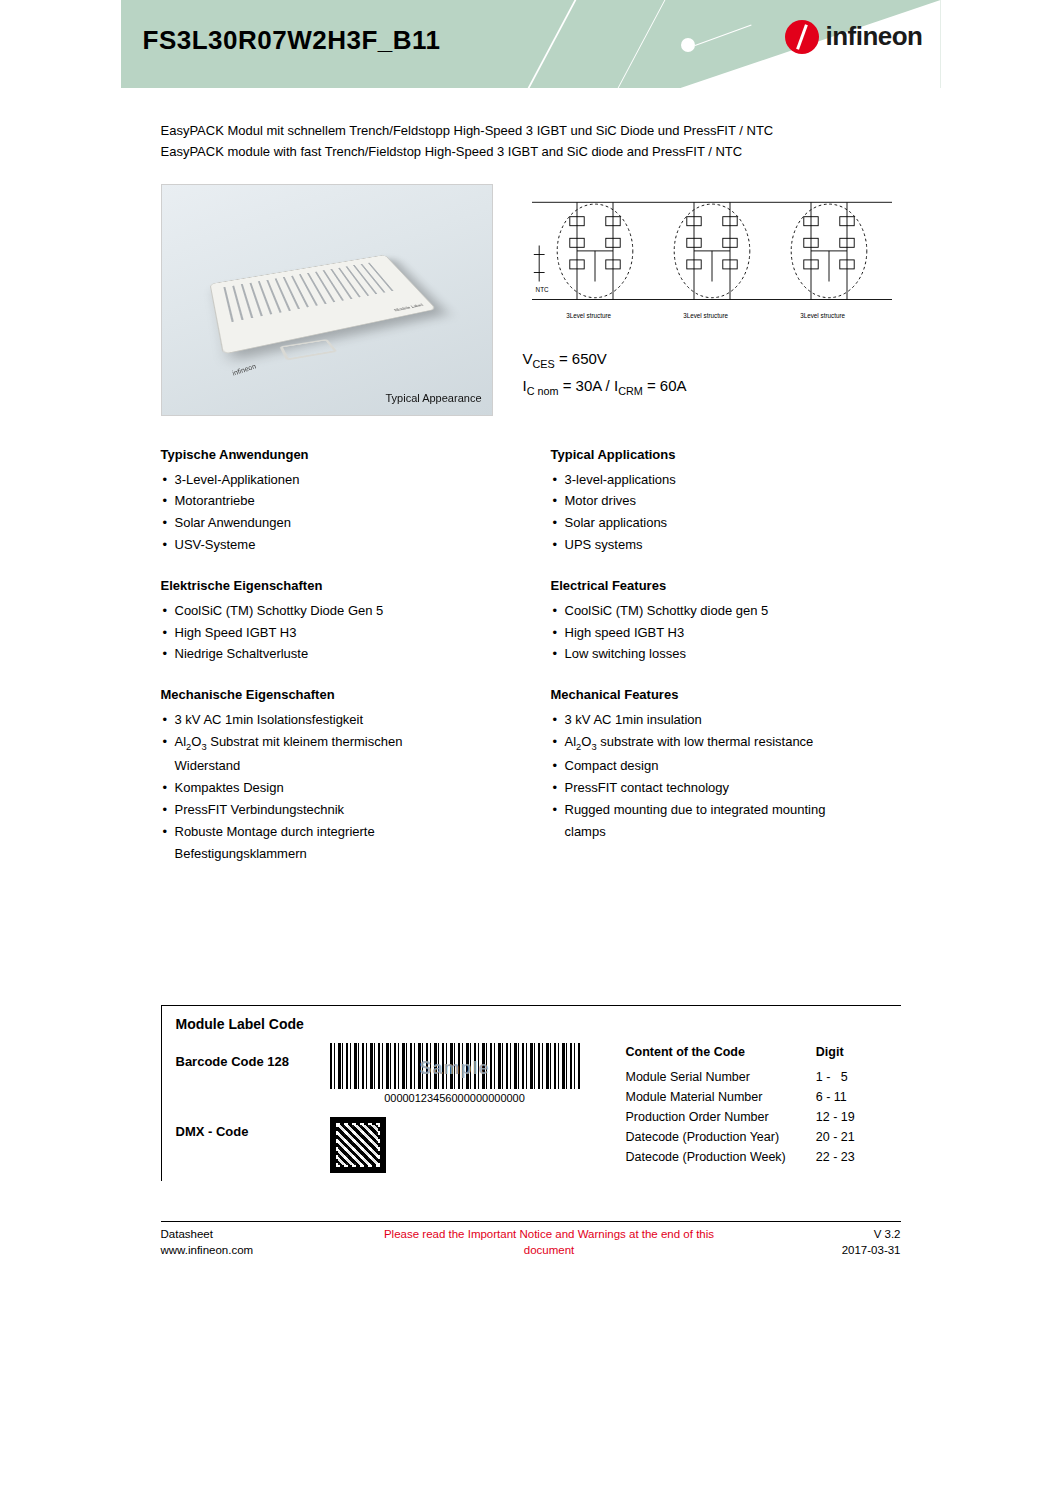FS3L30R07W2H3F_B11
infineon
EasyPACK Modul mit schnellem Trench/Feldstopp High-Speed 3 IGBT und SiC Diode und PressFIT / NTC
EasyPACK module with fast Trench/Fieldstop High-Speed 3 IGBT and SiC diode and PressFIT / NTC
infineon
Typical Appearance
NTC 3Level structure 3Level structure 3Level structure
VCES = 650V
IC nom = 30A / ICRM = 60A
Typische Anwendungen
3-Level-Applikationen
Motorantriebe
Solar Anwendungen
USV-Systeme
Elektrische Eigenschaften
CoolSiC (TM) Schottky Diode Gen 5
High Speed IGBT H3
Niedrige Schaltverluste
Mechanische Eigenschaften
3 kV AC 1min Isolationsfestigkeit
Al2O3 Substrat mit kleinem thermischen
Widerstand
Kompaktes Design
PressFIT Verbindungstechnik
Robuste Montage durch integrierte
Befestigungsklammern
Typical Applications
3-level-applications
Motor drives
Solar applications
UPS systems
Electrical Features
CoolSiC (TM) Schottky diode gen 5
High speed IGBT H3
Low switching losses
Mechanical Features
3 kV AC 1min insulation
Al2O3 substrate with low thermal resistance
Compact design
PressFIT contact technology
Rugged mounting due to integrated mounting
clamps
Module Label Code
Barcode Code 128
Sample
00000123456000000000000
DMX - Code
| Content of the Code | Digit |
| --- | --- |
| Module Serial Number | 1 - 5 |
| Module Material Number | 6 - 11 |
| Production Order Number | 12 - 19 |
| Datecode (Production Year) | 20 - 21 |
| Datecode (Production Week) | 22 - 23 |
Datasheet
www.infineon.com
Please read the Important Notice and Warnings at the end of this document
V 3.2
2017-03-31